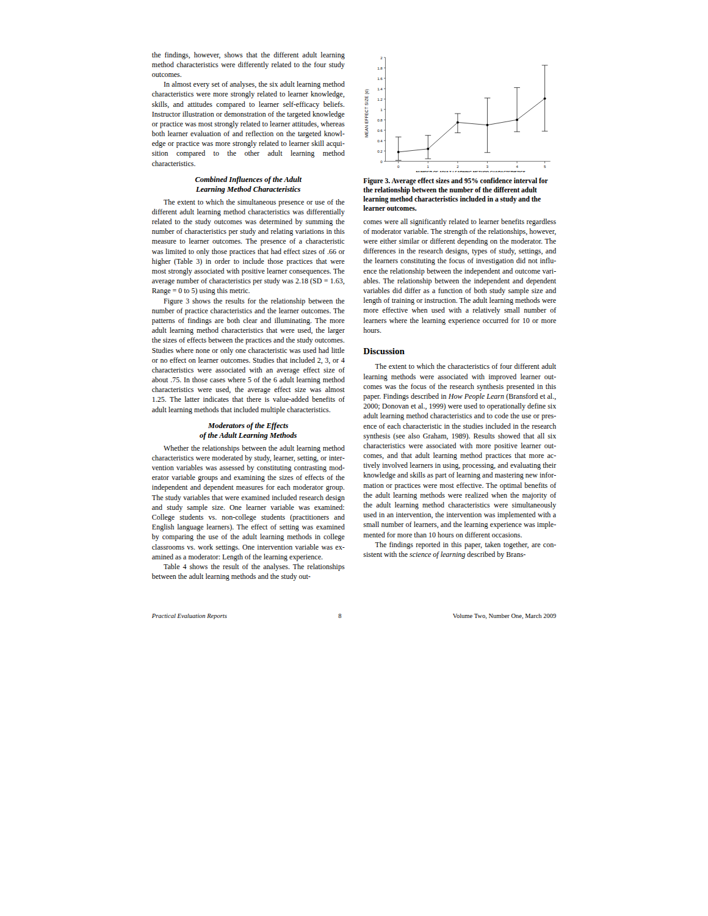the findings, however, shows that the different adult learning method characteristics were differently related to the four study outcomes.
In almost every set of analyses, the six adult learning method characteristics were more strongly related to learner knowledge, skills, and attitudes compared to learner self-efficacy beliefs. Instructor illustration or demonstration of the targeted knowledge or practice was most strongly related to learner attitudes, whereas both learner evaluation of and reflection on the targeted knowledge or practice was more strongly related to learner skill acquisition compared to the other adult learning method characteristics.
Combined Influences of the Adult
Learning Method Characteristics
The extent to which the simultaneous presence or use of the different adult learning method characteristics was differentially related to the study outcomes was determined by summing the number of characteristics per study and relating variations in this measure to learner outcomes. The presence of a characteristic was limited to only those practices that had effect sizes of .66 or higher (Table 3) in order to include those practices that were most strongly associated with positive learner consequences. The average number of characteristics per study was 2.18 (SD = 1.63, Range = 0 to 5) using this metric.
Figure 3 shows the results for the relationship between the number of practice characteristics and the learner outcomes. The patterns of findings are both clear and illuminating. The more adult learning method characteristics that were used, the larger the sizes of effects between the practices and the study outcomes. Studies where none or only one characteristic was used had little or no effect on learner outcomes. Studies that included 2, 3, or 4 characteristics were associated with an average effect size of about .75. In those cases where 5 of the 6 adult learning method characteristics were used, the average effect size was almost 1.25. The latter indicates that there is value-added benefits of adult learning methods that included multiple characteristics.
Moderators of the Effects
of the Adult Learning Methods
Whether the relationships between the adult learning method characteristics were moderated by study, learner, setting, or intervention variables was assessed by constituting contrasting moderator variable groups and examining the sizes of effects of the independent and dependent measures for each moderator group. The study variables that were examined included research design and study sample size. One learner variable was examined: College students vs. non-college students (practitioners and English language learners). The effect of setting was examined by comparing the use of the adult learning methods in college classrooms vs. work settings. One intervention variable was examined as a moderator: Length of the learning experience.
Table 4 shows the result of the analyses. The relationships between the adult learning methods and the study out-
MEAN EFFECT SIZE (d) 2 1.8 1.6 1.4 1.2 1 0.8 0.6 0.4 0.2 0 0 1 2 3 4 5 NUMBER OF ADULT LEARNING METHOD CHARACTERISTICS
Figure 3. Average effect sizes and 95% confidence interval for the relationship between the number of the different adult learning method characteristics included in a study and the learner outcomes.
comes were all significantly related to learner benefits regardless of moderator variable. The strength of the relationships, however, were either similar or different depending on the moderator. The differences in the research designs, types of study, settings, and the learners constituting the focus of investigation did not influence the relationship between the independent and outcome variables. The relationship between the independent and dependent variables did differ as a function of both study sample size and length of training or instruction. The adult learning methods were more effective when used with a relatively small number of learners where the learning experience occurred for 10 or more hours.
Discussion
The extent to which the characteristics of four different adult learning methods were associated with improved learner outcomes was the focus of the research synthesis presented in this paper. Findings described in How People Learn (Bransford et al., 2000; Donovan et al., 1999) were used to operationally define six adult learning method characteristics and to code the use or presence of each characteristic in the studies included in the research synthesis (see also Graham, 1989). Results showed that all six characteristics were associated with more positive learner outcomes, and that adult learning method practices that more actively involved learners in using, processing, and evaluating their knowledge and skills as part of learning and mastering new information or practices were most effective. The optimal benefits of the adult learning methods were realized when the majority of the adult learning method characteristics were simultaneously used in an intervention, the intervention was implemented with a small number of learners, and the learning experience was implemented for more than 10 hours on different occasions.
The findings reported in this paper, taken together, are consistent with the science of learning described by Brans-
Practical Evaluation Reports
8
Volume Two, Number One, March 2009